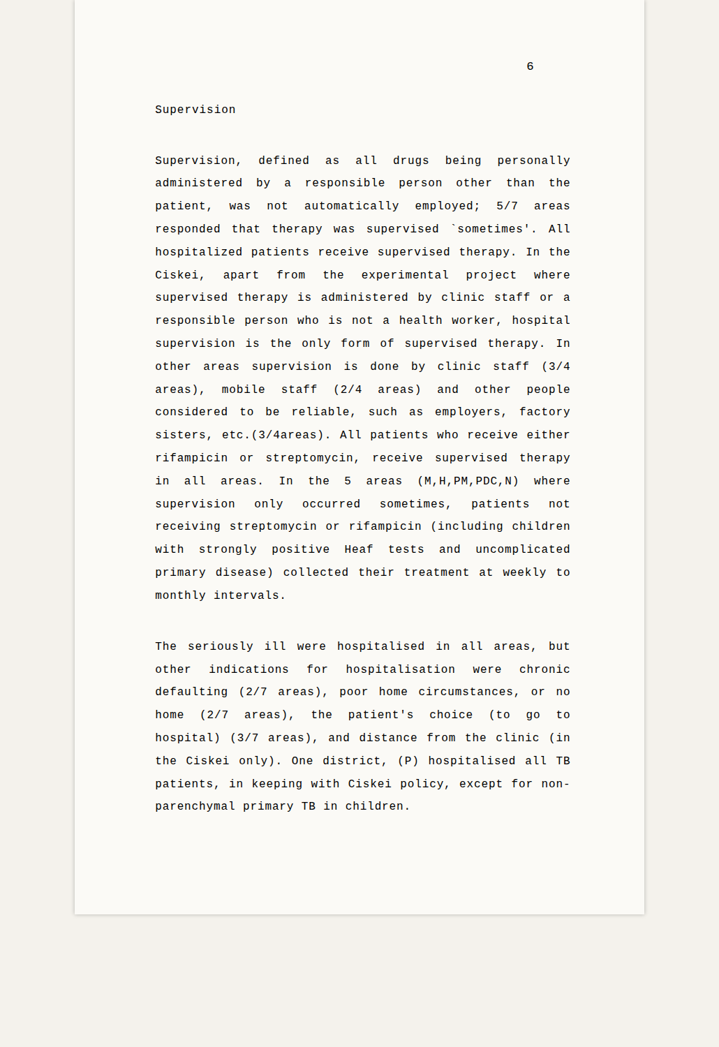6
Supervision
Supervision, defined as all drugs being personally administered by a responsible person other than the patient, was not automatically employed; 5/7 areas responded that therapy was supervised `sometimes'. All hospitalized patients receive supervised therapy. In the Ciskei, apart from the experimental project where supervised therapy is administered by clinic staff or a responsible person who is not a health worker, hospital supervision is the only form of supervised therapy. In other areas supervision is done by clinic staff (3/4 areas), mobile staff (2/4 areas) and other people considered to be reliable, such as employers, factory sisters, etc.(3/4areas). All patients who receive either rifampicin or streptomycin, receive supervised therapy in all areas. In the 5 areas (M,H,PM,PDC,N) where supervision only occurred sometimes, patients not receiving streptomycin or rifampicin (including children with strongly positive Heaf tests and uncomplicated primary disease) collected their treatment at weekly to monthly intervals.
The seriously ill were hospitalised in all areas, but other indications for hospitalisation were chronic defaulting (2/7 areas), poor home circumstances, or no home (2/7 areas), the patient's choice (to go to hospital) (3/7 areas), and distance from the clinic (in the Ciskei only). One district, (P) hospitalised all TB patients, in keeping with Ciskei policy, except for non-parenchymal primary TB in children.